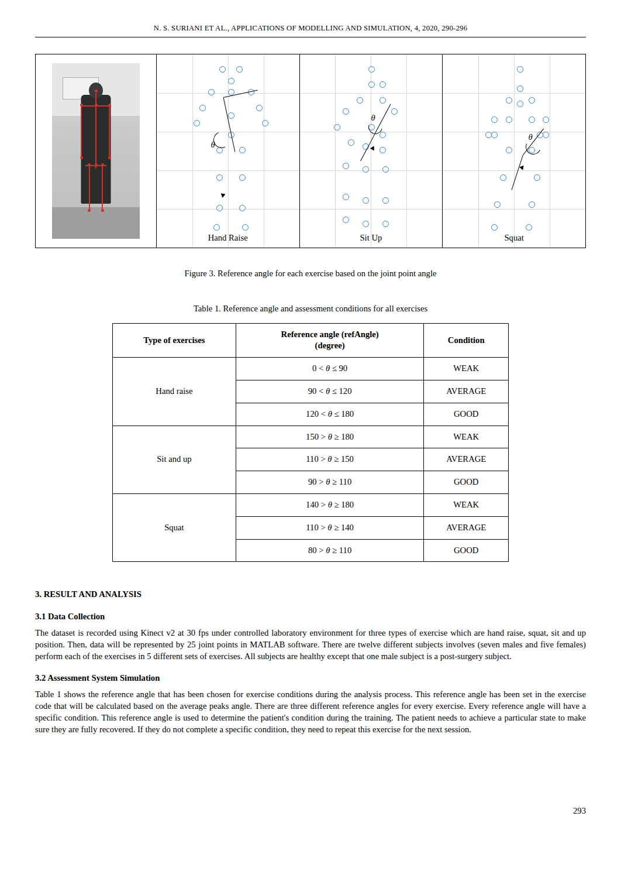N. S. SURIANI ET AL., APPLICATIONS OF MODELLING AND SIMULATION, 4, 2020, 290-296
θ
Hand Raise
θ
Sit Up
θ
Squat
Figure 3. Reference angle for each exercise based on the joint point angle
Table 1. Reference angle and assessment conditions for all exercises
| Type of exercises | Reference angle (refAngle) (degree) | Condition |
| --- | --- | --- |
| Hand raise | 0 < θ ≤ 90 | WEAK |
| 90 < θ ≤ 120 | AVERAGE |
| 120 < θ ≤ 180 | GOOD |
| Sit and up | 150 > θ ≥ 180 | WEAK |
| 110 > θ ≥ 150 | AVERAGE |
| 90 > θ ≥ 110 | GOOD |
| Squat | 140 > θ ≥ 180 | WEAK |
| 110 > θ ≥ 140 | AVERAGE |
| 80 > θ ≥ 110 | GOOD |
3. RESULT AND ANALYSIS
3.1 Data Collection
The dataset is recorded using Kinect v2 at 30 fps under controlled laboratory environment for three types of exercise which are hand raise, squat, sit and up position. Then, data will be represented by 25 joint points in MATLAB software. There are twelve different subjects involves (seven males and five females) perform each of the exercises in 5 different sets of exercises. All subjects are healthy except that one male subject is a post-surgery subject.
3.2 Assessment System Simulation
Table 1 shows the reference angle that has been chosen for exercise conditions during the analysis process. This reference angle has been set in the exercise code that will be calculated based on the average peaks angle. There are three different reference angles for every exercise. Every reference angle will have a specific condition. This reference angle is used to determine the patient's condition during the training. The patient needs to achieve a particular state to make sure they are fully recovered. If they do not complete a specific condition, they need to repeat this exercise for the next session.
293